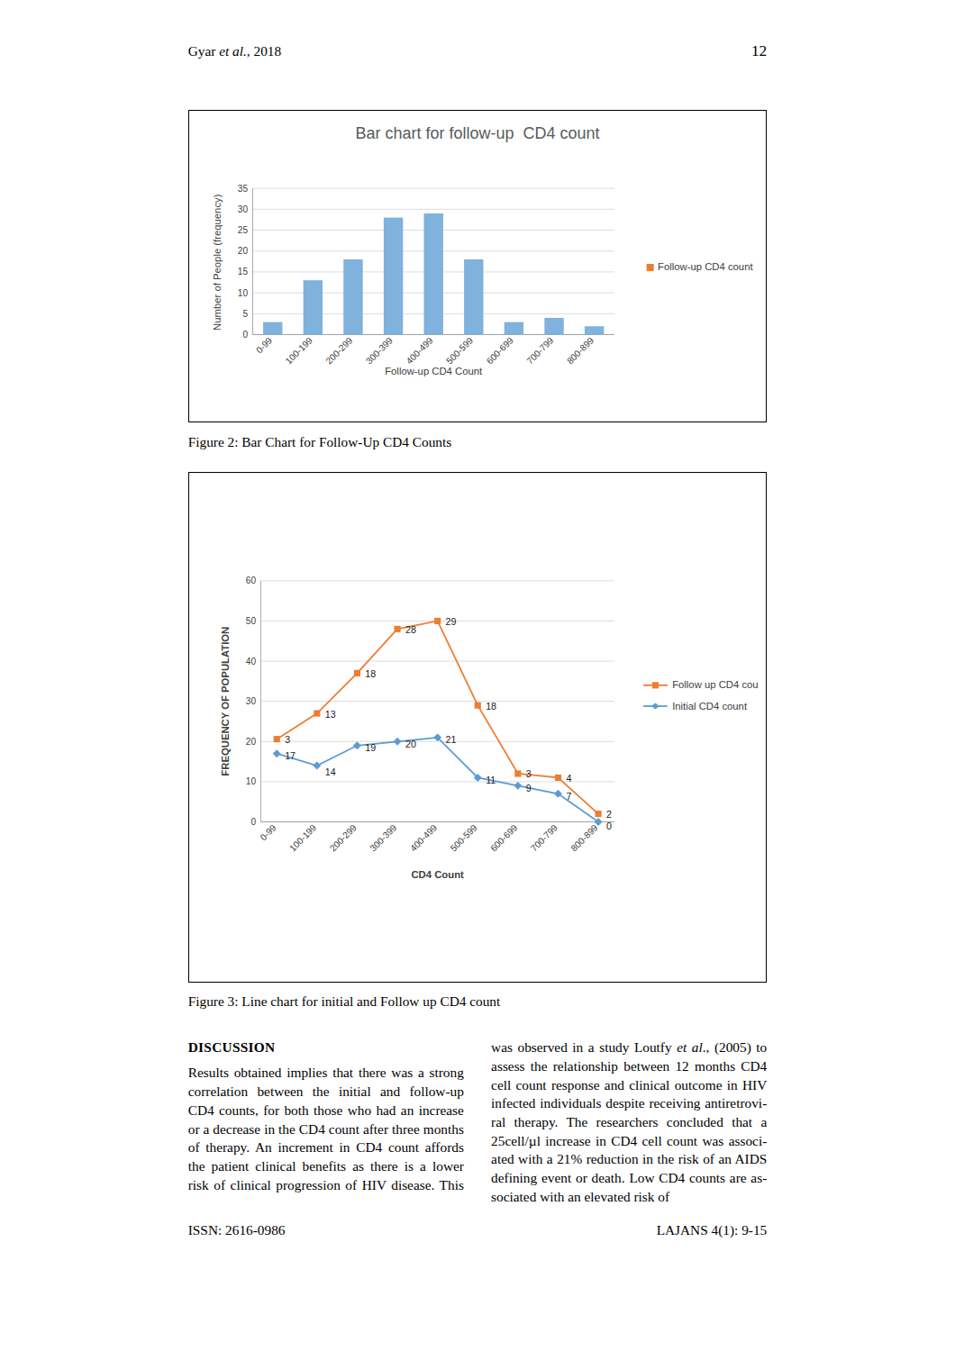Gyar et al., 2018
12
Bar chart for follow-up CD4 count
0 5 10 15 20 25 30 35 0-99 100-199 200-299 300-399 400-499 500-599 600-699 700-799 800-899 Number of People (frequency) Follow-up CD4 Count Follow-up CD4 count
Figure 2: Bar Chart for Follow-Up CD4 Counts
0 10 20 30 40 50 60 3 13 18 28 29 18 3 4 2 17 14 19 20 21 11 9 7 0 0-99 100-199 200-299 300-399 400-499 500-599 600-699 700-799 800-899 FREQUENCY OF POPULATION CD4 Count Follow up CD4 count Initial CD4 count
Figure 3: Line chart for initial and Follow up CD4 count
DISCUSSION
Results obtained implies that there was a strong correlation between the initial and follow-up CD4 counts, for both those who had an increase or a decrease in the CD4 count after three months of therapy. An increment in CD4 count affords the patient clinical benefits as there is a lower risk of clinical progression of HIV disease. This was observed in a study Loutfy et al., (2005) to assess the relationship between 12 months CD4 cell count response and clinical outcome in HIV infected individuals despite receiving antiretroviral therapy. The researchers concluded that a 25cell/µl increase in CD4 cell count was associated with a 21% reduction in the risk of an AIDS defining event or death. Low CD4 counts are associated with an elevated risk of
ISSN: 2616-0986
LAJANS 4(1): 9-15